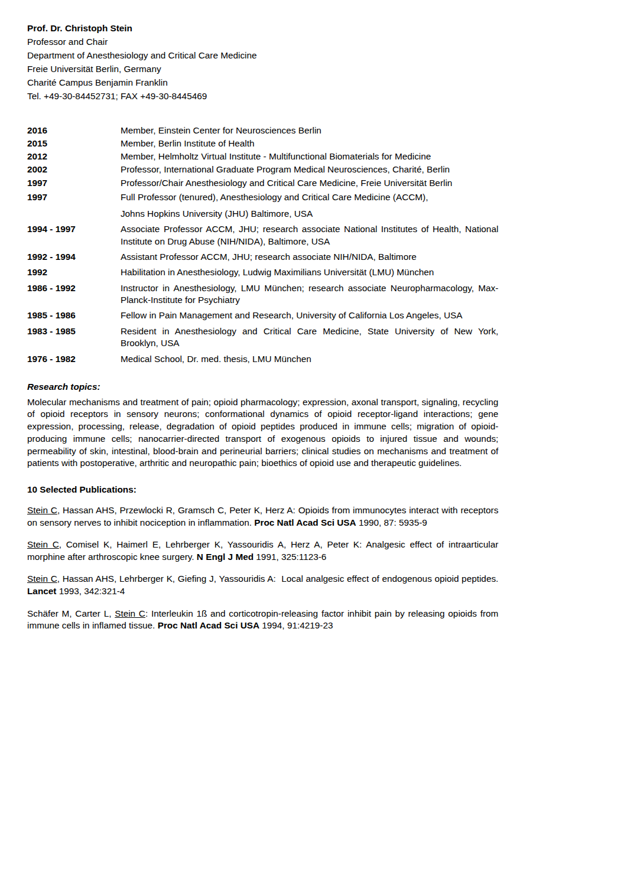Prof. Dr. Christoph Stein
Professor and Chair
Department of Anesthesiology and Critical Care Medicine
Freie Universität Berlin, Germany
Charité Campus Benjamin Franklin
Tel. +49-30-84452731; FAX +49-30-8445469
| 2016 | Member, Einstein Center for Neurosciences Berlin |
| 2015 | Member, Berlin Institute of Health |
| 2012 | Member, Helmholtz Virtual Institute - Multifunctional Biomaterials for Medicine |
| 2002 | Professor, International Graduate Program Medical Neurosciences, Charité, Berlin |
| 1997 | Professor/Chair Anesthesiology and Critical Care Medicine, Freie Universität Berlin |
| 1997 | Full Professor (tenured), Anesthesiology and Critical Care Medicine (ACCM), Johns Hopkins University (JHU) Baltimore, USA |
| 1994 - 1997 | Associate Professor ACCM, JHU; research associate National Institutes of Health, National Institute on Drug Abuse (NIH/NIDA), Baltimore, USA |
| 1992 - 1994 | Assistant Professor ACCM, JHU; research associate NIH/NIDA, Baltimore |
| 1992 | Habilitation in Anesthesiology, Ludwig Maximilians Universität (LMU) München |
| 1986 - 1992 | Instructor in Anesthesiology, LMU München; research associate Neuropharmacology, Max-Planck-Institute for Psychiatry |
| 1985 - 1986 | Fellow in Pain Management and Research, University of California Los Angeles, USA |
| 1983 - 1985 | Resident in Anesthesiology and Critical Care Medicine, State University of New York, Brooklyn, USA |
| 1976 - 1982 | Medical School, Dr. med. thesis, LMU München |
Research topics:
Molecular mechanisms and treatment of pain; opioid pharmacology; expression, axonal transport, signaling, recycling of opioid receptors in sensory neurons; conformational dynamics of opioid receptor-ligand interactions; gene expression, processing, release, degradation of opioid peptides produced in immune cells; migration of opioid-producing immune cells; nanocarrier-directed transport of exogenous opioids to injured tissue and wounds; permeability of skin, intestinal, blood-brain and perineurial barriers; clinical studies on mechanisms and treatment of patients with postoperative, arthritic and neuropathic pain; bioethics of opioid use and therapeutic guidelines.
10 Selected Publications:
Stein C, Hassan AHS, Przewlocki R, Gramsch C, Peter K, Herz A: Opioids from immunocytes interact with receptors on sensory nerves to inhibit nociception in inflammation. Proc Natl Acad Sci USA 1990, 87: 5935-9
Stein C, Comisel K, Haimerl E, Lehrberger K, Yassouridis A, Herz A, Peter K: Analgesic effect of intraarticular morphine after arthroscopic knee surgery. N Engl J Med 1991, 325:1123-6
Stein C, Hassan AHS, Lehrberger K, Giefing J, Yassouridis A: Local analgesic effect of endogenous opioid peptides. Lancet 1993, 342:321-4
Schäfer M, Carter L, Stein C: Interleukin 1ß and corticotropin-releasing factor inhibit pain by releasing opioids from immune cells in inflamed tissue. Proc Natl Acad Sci USA 1994, 91:4219-23